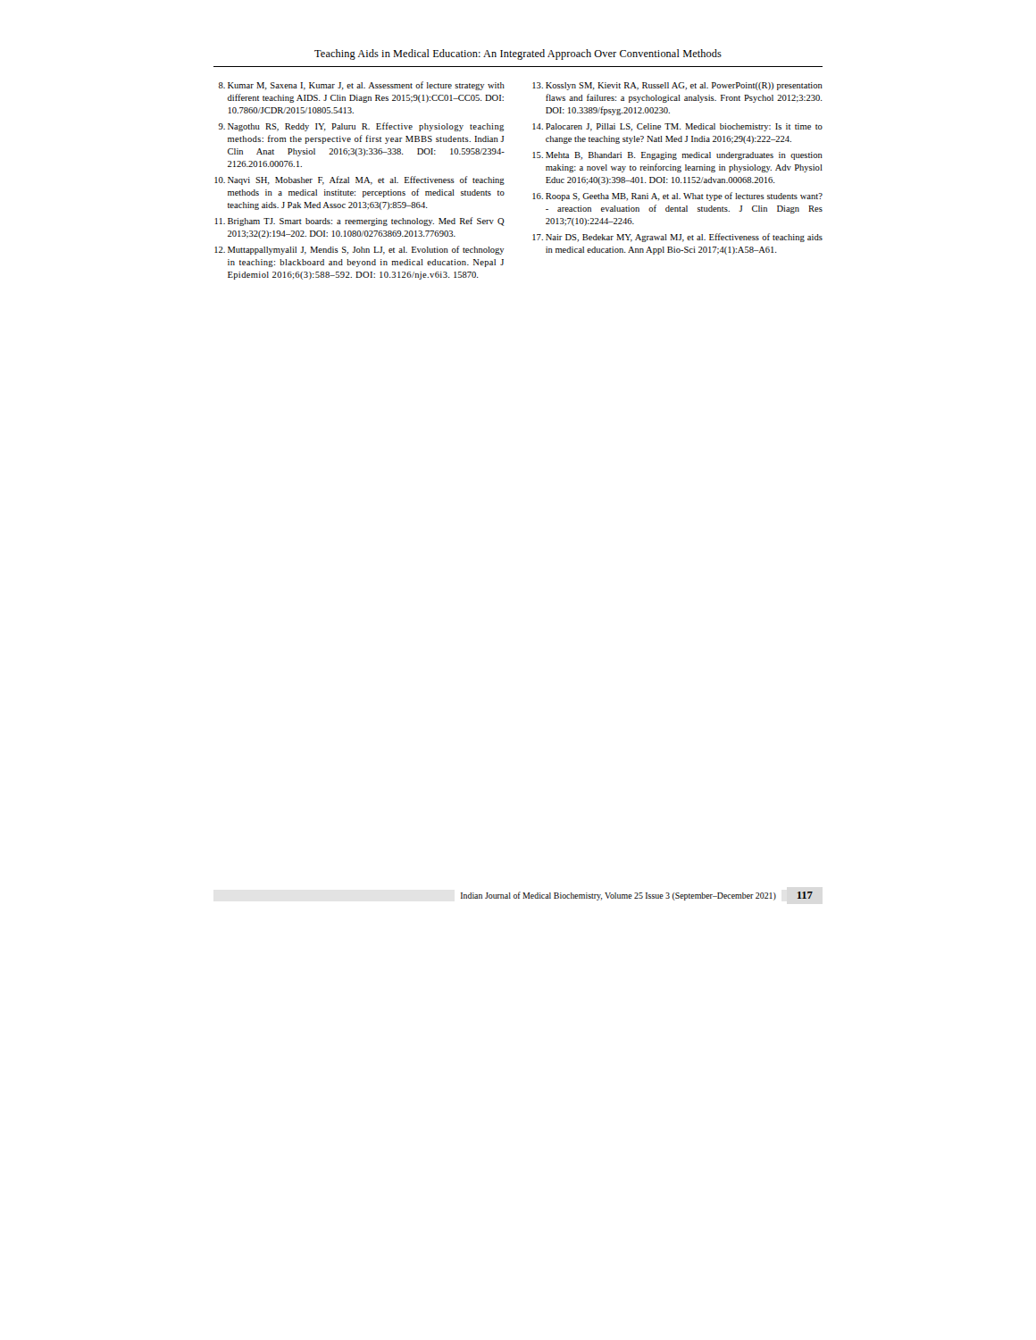Teaching Aids in Medical Education: An Integrated Approach Over Conventional Methods
Kumar M, Saxena I, Kumar J, et al. Assessment of lecture strategy with different teaching AIDS. J Clin Diagn Res 2015;9(1):CC01–CC05. DOI: 10.7860/JCDR/2015/10805.5413.
Nagothu RS, Reddy IY, Paluru R. Effective physiology teaching methods: from the perspective of first year MBBS students. Indian J Clin Anat Physiol 2016;3(3):336–338. DOI: 10.5958/2394-2126.2016.00076.1.
Naqvi SH, Mobasher F, Afzal MA, et al. Effectiveness of teaching methods in a medical institute: perceptions of medical students to teaching aids. J Pak Med Assoc 2013;63(7):859–864.
Brigham TJ. Smart boards: a reemerging technology. Med Ref Serv Q 2013;32(2):194–202. DOI: 10.1080/02763869.2013.776903.
Muttappallymyalil J, Mendis S, John LJ, et al. Evolution of technology in teaching: blackboard and beyond in medical education. Nepal J Epidemiol 2016;6(3):588–592. DOI: 10.3126/nje.v6i3. 15870.
Kosslyn SM, Kievit RA, Russell AG, et al. PowerPoint((R)) presentation flaws and failures: a psychological analysis. Front Psychol 2012;3:230. DOI: 10.3389/fpsyg.2012.00230.
Palocaren J, Pillai LS, Celine TM. Medical biochemistry: Is it time to change the teaching style? Natl Med J India 2016;29(4):222–224.
Mehta B, Bhandari B. Engaging medical undergraduates in question making: a novel way to reinforcing learning in physiology. Adv Physiol Educ 2016;40(3):398–401. DOI: 10.1152/advan.00068.2016.
Roopa S, Geetha MB, Rani A, et al. What type of lectures students want? - areaction evaluation of dental students. J Clin Diagn Res 2013;7(10):2244–2246.
Nair DS, Bedekar MY, Agrawal MJ, et al. Effectiveness of teaching aids in medical education. Ann Appl Bio-Sci 2017;4(1):A58–A61.
Indian Journal of Medical Biochemistry, Volume 25 Issue 3 (September–December 2021)
117